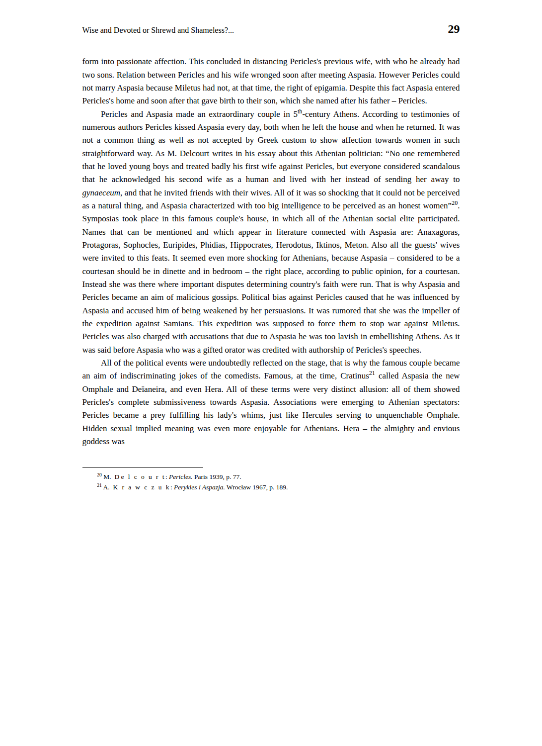Wise and Devoted or Shrewd and Shameless?... 29
form into passionate affection. This concluded in distancing Pericles's previous wife, with who he already had two sons. Relation between Pericles and his wife wronged soon after meeting Aspasia. However Pericles could not marry Aspasia because Miletus had not, at that time, the right of epigamia. Despite this fact Aspasia entered Pericles's home and soon after that gave birth to their son, which she named after his father – Pericles.
Pericles and Aspasia made an extraordinary couple in 5th-century Athens. According to testimonies of numerous authors Pericles kissed Aspasia every day, both when he left the house and when he returned. It was not a common thing as well as not accepted by Greek custom to show affection towards women in such straightforward way. As M. Delcourt writes in his essay about this Athenian politician: “No one remembered that he loved young boys and treated badly his first wife against Pericles, but everyone considered scandalous that he acknowledged his second wife as a human and lived with her instead of sending her away to gynaeceum, and that he invited friends with their wives. All of it was so shocking that it could not be perceived as a natural thing, and Aspasia characterized with too big intelligence to be perceived as an honest women”20. Symposias took place in this famous couple's house, in which all of the Athenian social elite participated. Names that can be mentioned and which appear in literature connected with Aspasia are: Anaxagoras, Protagoras, Sophocles, Euripides, Phidias, Hippocrates, Herodotus, Iktinos, Meton. Also all the guests' wives were invited to this feats. It seemed even more shocking for Athenians, because Aspasia – considered to be a courtesan should be in dinette and in bedroom – the right place, according to public opinion, for a courtesan. Instead she was there where important disputes determining country's faith were run. That is why Aspasia and Pericles became an aim of malicious gossips. Political bias against Pericles caused that he was influenced by Aspasia and accused him of being weakened by her persuasions. It was rumored that she was the impeller of the expedition against Samians. This expedition was supposed to force them to stop war against Miletus. Pericles was also charged with accusations that due to Aspasia he was too lavish in embellishing Athens. As it was said before Aspasia who was a gifted orator was credited with authorship of Pericles's speeches.
All of the political events were undoubtedly reflected on the stage, that is why the famous couple became an aim of indiscriminating jokes of the comedists. Famous, at the time, Cratinus21 called Aspasia the new Omphale and Deïaneira, and even Hera. All of these terms were very distinct allusion: all of them showed Pericles's complete submissiveness towards Aspasia. Associations were emerging to Athenian spectators: Pericles became a prey fulfilling his lady's whims, just like Hercules serving to unquenchable Omphale. Hidden sexual implied meaning was even more enjoyable for Athenians. Hera – the almighty and envious goddess was
20 M. D e l c o u r t: Pericles. Paris 1939, p. 77.
21 A. K r a w c z u k: Perykles i Aspazja. Wrocław 1967, p. 189.